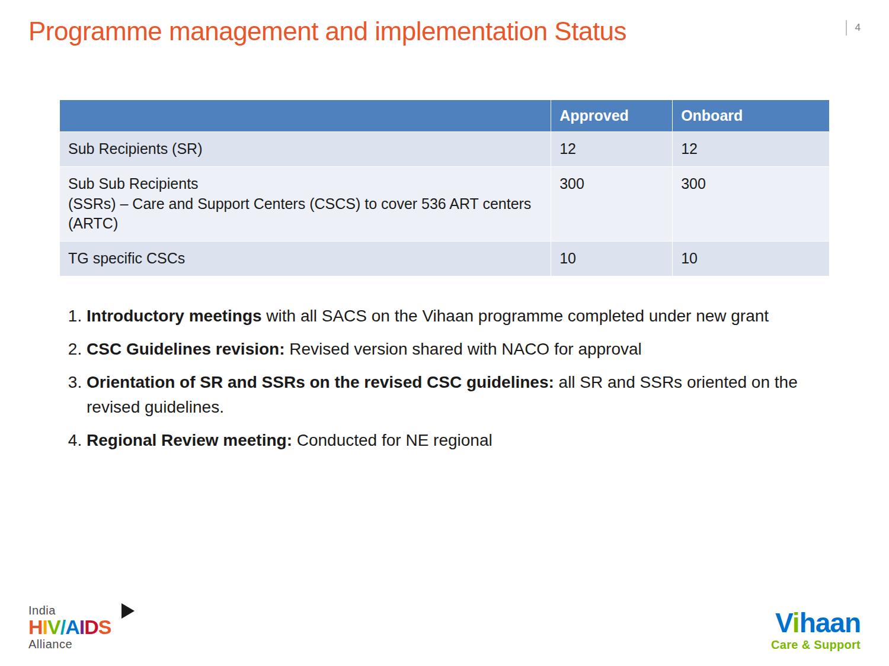4
Programme management and implementation Status
| | Approved | Onboard |
| --- | --- | --- |
| Sub Recipients (SR) | 12 | 12 |
| Sub Sub Recipients (SSRs) – Care and Support Centers (CSCS) to cover 536 ART centers (ARTC) | 300 | 300 |
| TG specific CSCs | 10 | 10 |
Introductory meetings with all SACS on the Vihaan programme completed under new grant
CSC Guidelines revision: Revised version shared with NACO for approval
Orientation of SR and SSRs on the revised CSC guidelines: all SR and SSRs oriented on the revised guidelines.
Regional Review meeting: Conducted for NE regional
India
HIV/AIDS
Alliance
Vihaan
Care & Support